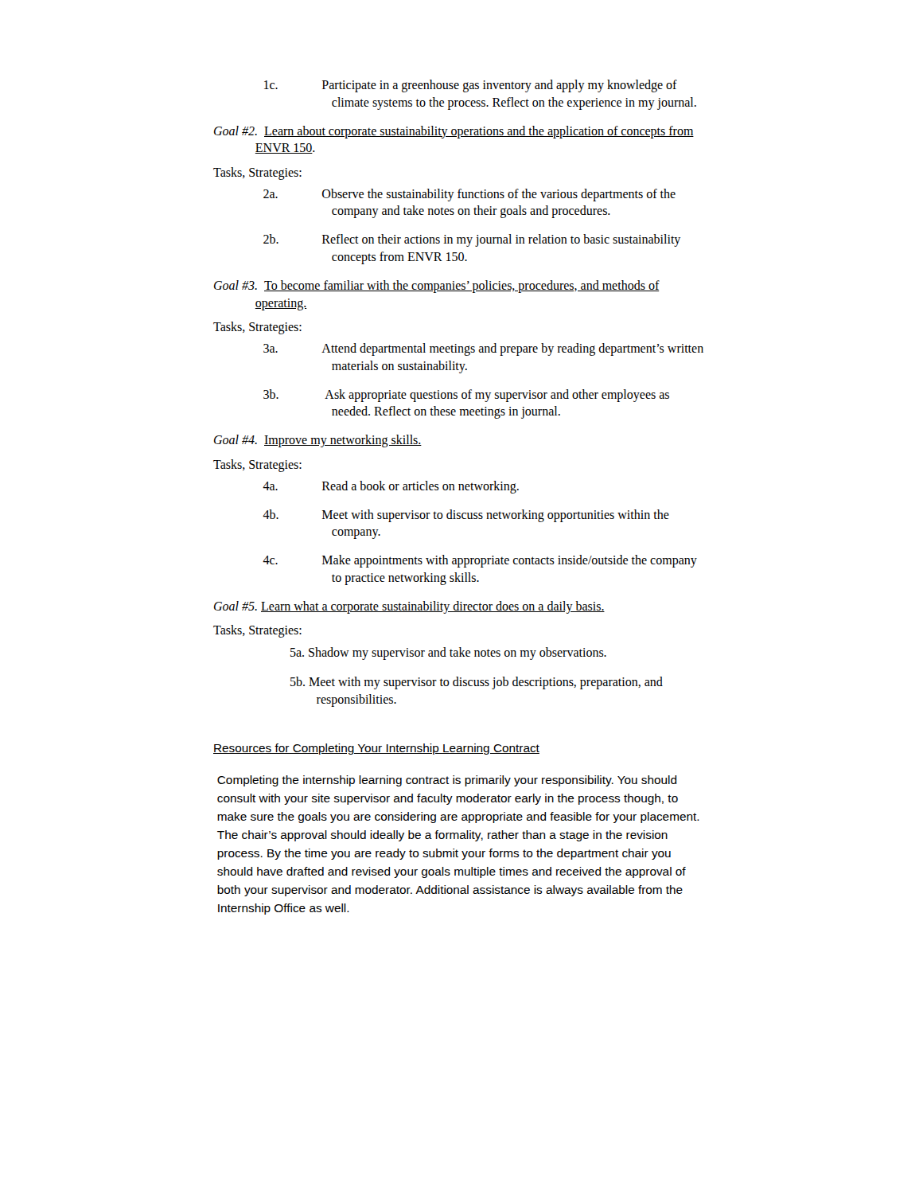1c. Participate in a greenhouse gas inventory and apply my knowledge of climate systems to the process. Reflect on the experience in my journal.
Goal #2. Learn about corporate sustainability operations and the application of concepts from ENVR 150.
Tasks, Strategies:
2a. Observe the sustainability functions of the various departments of the company and take notes on their goals and procedures.
2b. Reflect on their actions in my journal in relation to basic sustainability concepts from ENVR 150.
Goal #3. To become familiar with the companies’ policies, procedures, and methods of operating.
Tasks, Strategies:
3a. Attend departmental meetings and prepare by reading department’s written materials on sustainability.
3b. Ask appropriate questions of my supervisor and other employees as needed. Reflect on these meetings in journal.
Goal #4. Improve my networking skills.
Tasks, Strategies:
4a. Read a book or articles on networking.
4b. Meet with supervisor to discuss networking opportunities within the company.
4c. Make appointments with appropriate contacts inside/outside the company to practice networking skills.
Goal #5. Learn what a corporate sustainability director does on a daily basis.
Tasks, Strategies:
5a. Shadow my supervisor and take notes on my observations.
5b. Meet with my supervisor to discuss job descriptions, preparation, and responsibilities.
Resources for Completing Your Internship Learning Contract
Completing the internship learning contract is primarily your responsibility. You should consult with your site supervisor and faculty moderator early in the process though, to make sure the goals you are considering are appropriate and feasible for your placement. The chair’s approval should ideally be a formality, rather than a stage in the revision process. By the time you are ready to submit your forms to the department chair you should have drafted and revised your goals multiple times and received the approval of both your supervisor and moderator. Additional assistance is always available from the Internship Office as well.